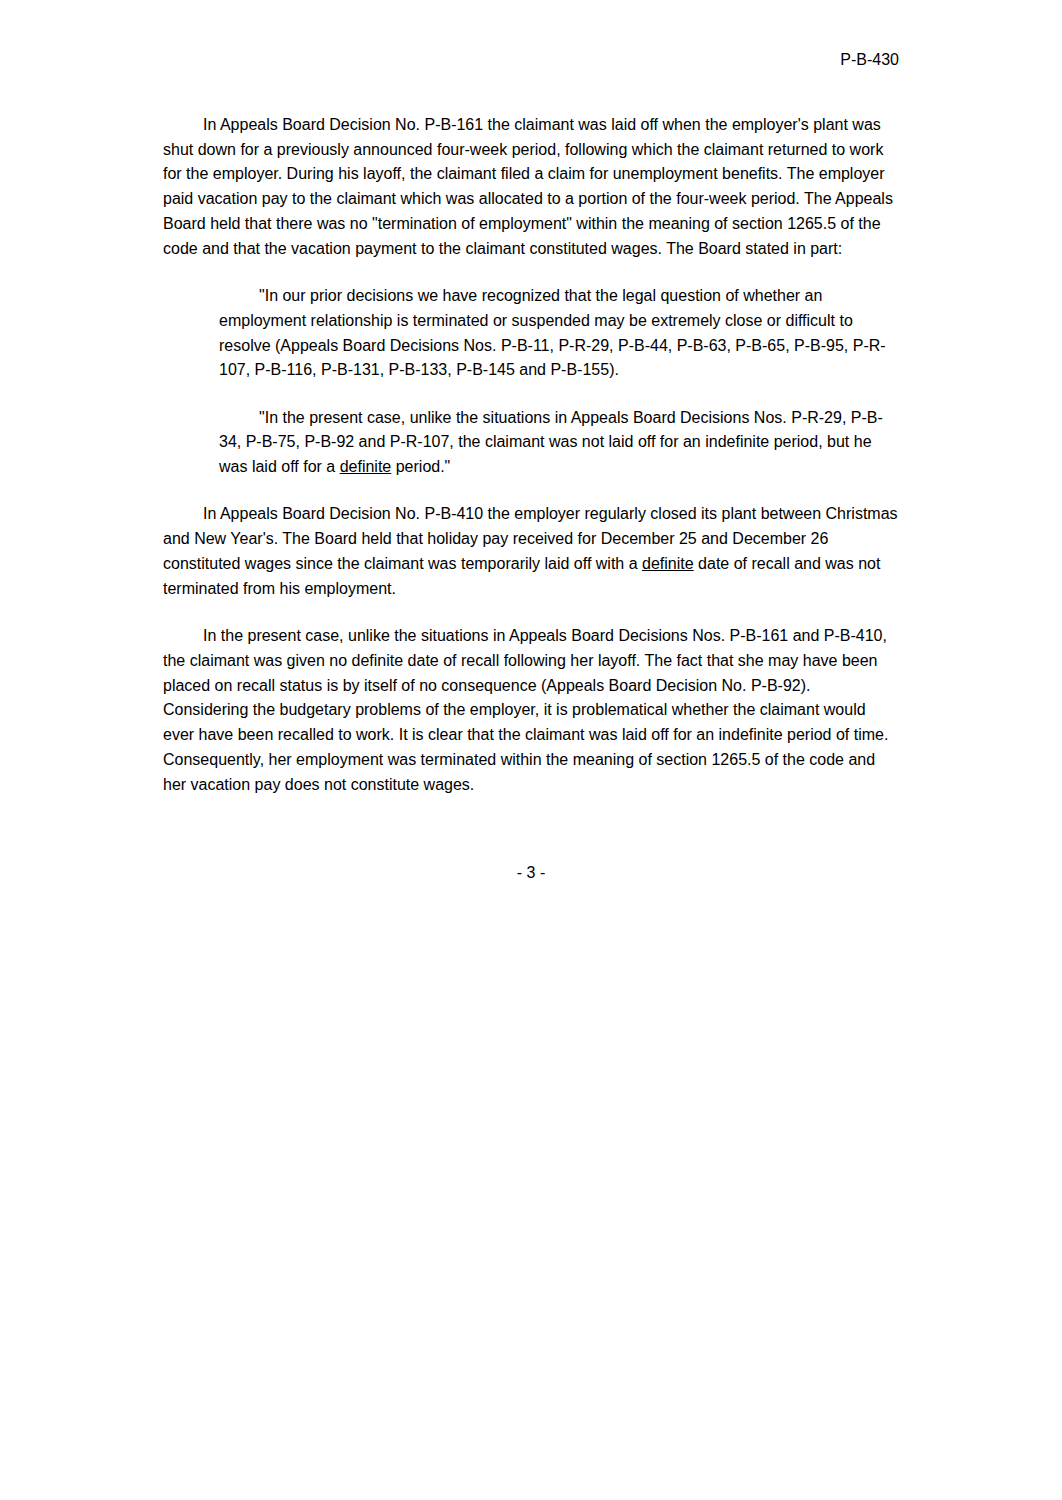P-B-430
In Appeals Board Decision No. P-B-161 the claimant was laid off when the employer's plant was shut down for a previously announced four-week period, following which the claimant returned to work for the employer. During his layoff, the claimant filed a claim for unemployment benefits. The employer paid vacation pay to the claimant which was allocated to a portion of the four-week period. The Appeals Board held that there was no "termination of employment" within the meaning of section 1265.5 of the code and that the vacation payment to the claimant constituted wages. The Board stated in part:
"In our prior decisions we have recognized that the legal question of whether an employment relationship is terminated or suspended may be extremely close or difficult to resolve (Appeals Board Decisions Nos. P-B-11, P-R-29, P-B-44, P-B-63, P-B-65, P-B-95, P-R-107, P-B-116, P-B-131, P-B-133, P-B-145 and P-B-155).
"In the present case, unlike the situations in Appeals Board Decisions Nos. P-R-29, P-B-34, P-B-75, P-B-92 and P-R-107, the claimant was not laid off for an indefinite period, but he was laid off for a definite period."
In Appeals Board Decision No. P-B-410 the employer regularly closed its plant between Christmas and New Year's. The Board held that holiday pay received for December 25 and December 26 constituted wages since the claimant was temporarily laid off with a definite date of recall and was not terminated from his employment.
In the present case, unlike the situations in Appeals Board Decisions Nos. P-B-161 and P-B-410, the claimant was given no definite date of recall following her layoff. The fact that she may have been placed on recall status is by itself of no consequence (Appeals Board Decision No. P-B-92). Considering the budgetary problems of the employer, it is problematical whether the claimant would ever have been recalled to work. It is clear that the claimant was laid off for an indefinite period of time. Consequently, her employment was terminated within the meaning of section 1265.5 of the code and her vacation pay does not constitute wages.
- 3 -